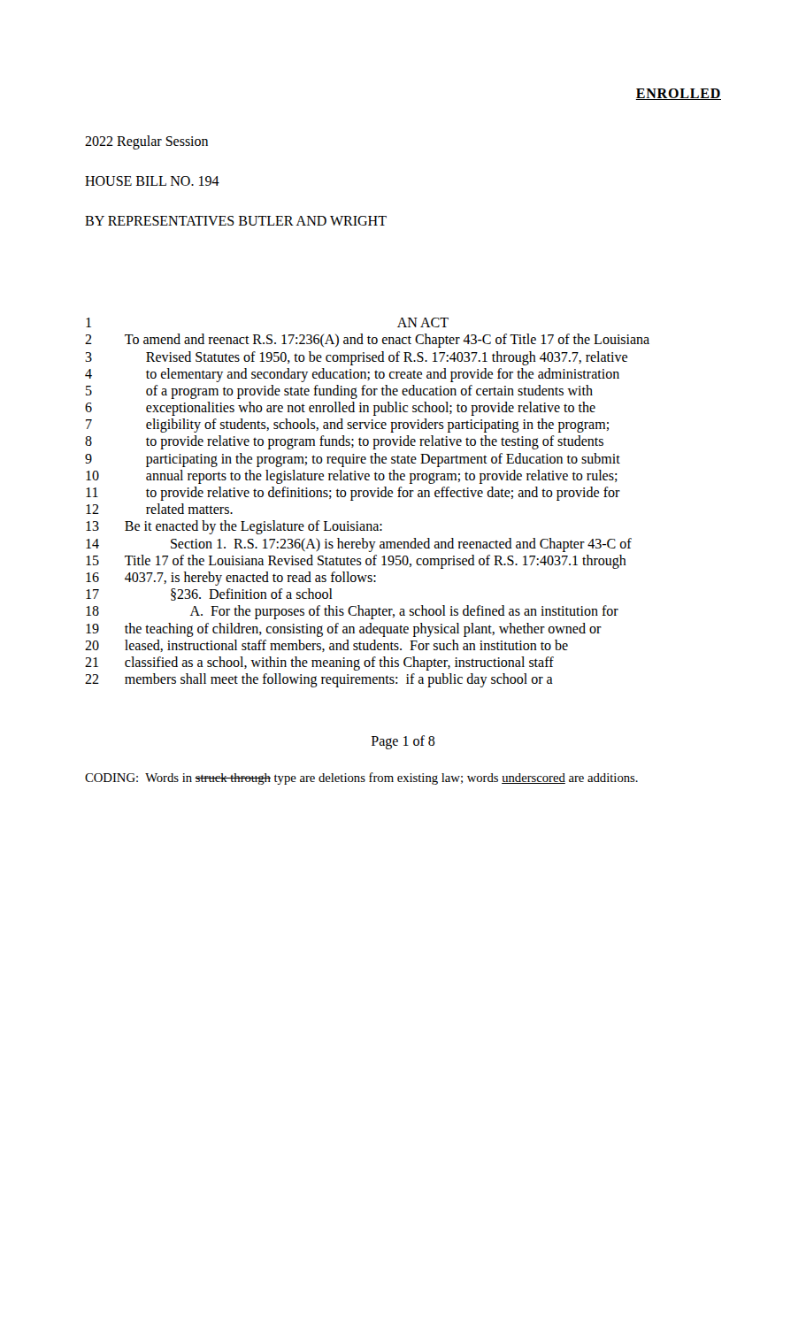ENROLLED
2022 Regular Session
HOUSE BILL NO. 194
BY REPRESENTATIVES BUTLER AND WRIGHT
| 1 | AN ACT |
| 2 | To amend and reenact R.S. 17:236(A) and to enact Chapter 43-C of Title 17 of the Louisiana |
| 3 | Revised Statutes of 1950, to be comprised of R.S. 17:4037.1 through 4037.7, relative |
| 4 | to elementary and secondary education; to create and provide for the administration |
| 5 | of a program to provide state funding for the education of certain students with |
| 6 | exceptionalities who are not enrolled in public school; to provide relative to the |
| 7 | eligibility of students, schools, and service providers participating in the program; |
| 8 | to provide relative to program funds; to provide relative to the testing of students |
| 9 | participating in the program; to require the state Department of Education to submit |
| 10 | annual reports to the legislature relative to the program; to provide relative to rules; |
| 11 | to provide relative to definitions; to provide for an effective date; and to provide for |
| 12 | related matters. |
| 13 | Be it enacted by the Legislature of Louisiana: |
| 14 | Section 1. R.S. 17:236(A) is hereby amended and reenacted and Chapter 43-C of |
| 15 | Title 17 of the Louisiana Revised Statutes of 1950, comprised of R.S. 17:4037.1 through |
| 16 | 4037.7, is hereby enacted to read as follows: |
| 17 | §236. Definition of a school |
| 18 | A. For the purposes of this Chapter, a school is defined as an institution for |
| 19 | the teaching of children, consisting of an adequate physical plant, whether owned or |
| 20 | leased, instructional staff members, and students. For such an institution to be |
| 21 | classified as a school, within the meaning of this Chapter, instructional staff |
| 22 | members shall meet the following requirements: if a public day school or a |
Page 1 of 8
CODING: Words in struck through type are deletions from existing law; words underscored are additions.